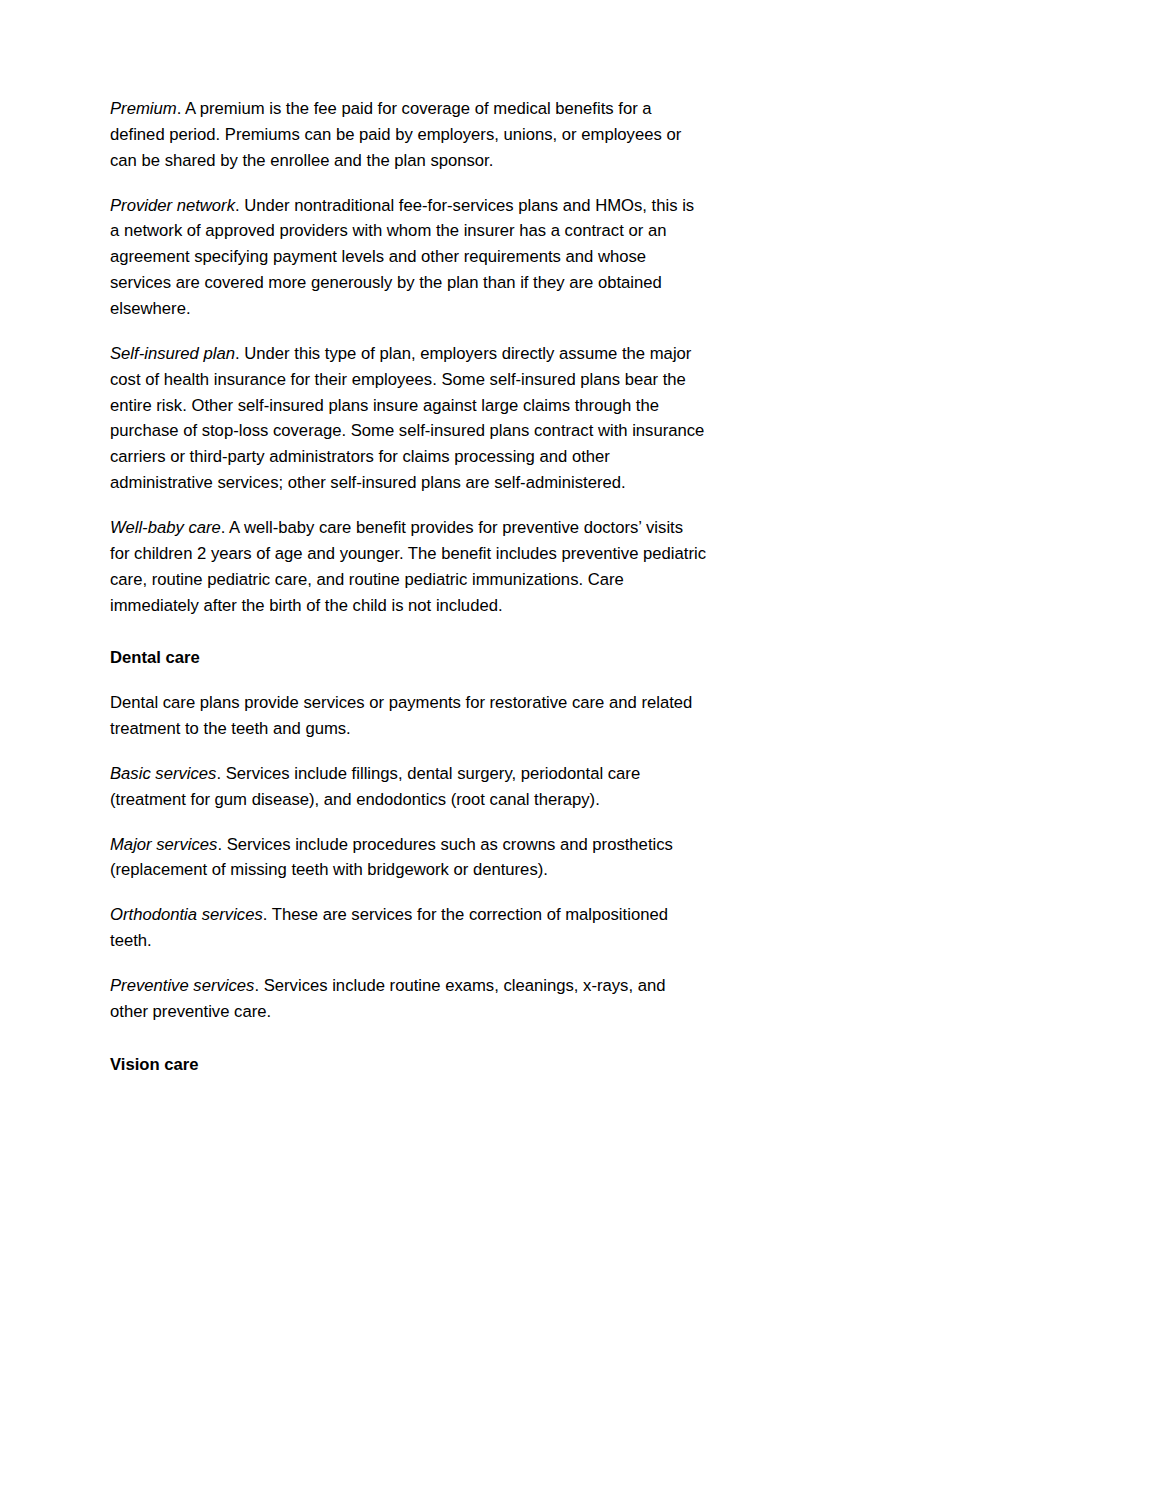Premium. A premium is the fee paid for coverage of medical benefits for a defined period. Premiums can be paid by employers, unions, or employees or can be shared by the enrollee and the plan sponsor.
Provider network. Under nontraditional fee-for-services plans and HMOs, this is a network of approved providers with whom the insurer has a contract or an agreement specifying payment levels and other requirements and whose services are covered more generously by the plan than if they are obtained elsewhere.
Self-insured plan. Under this type of plan, employers directly assume the major cost of health insurance for their employees. Some self-insured plans bear the entire risk. Other self-insured plans insure against large claims through the purchase of stop-loss coverage. Some self-insured plans contract with insurance carriers or third-party administrators for claims processing and other administrative services; other self-insured plans are self-administered.
Well-baby care. A well-baby care benefit provides for preventive doctors’ visits for children 2 years of age and younger. The benefit includes preventive pediatric care, routine pediatric care, and routine pediatric immunizations. Care immediately after the birth of the child is not included.
Dental care
Dental care plans provide services or payments for restorative care and related treatment to the teeth and gums.
Basic services. Services include fillings, dental surgery, periodontal care (treatment for gum disease), and endodontics (root canal therapy).
Major services. Services include procedures such as crowns and prosthetics (replacement of missing teeth with bridgework or dentures).
Orthodontia services. These are services for the correction of malpositioned teeth.
Preventive services. Services include routine exams, cleanings, x-rays, and other preventive care.
Vision care